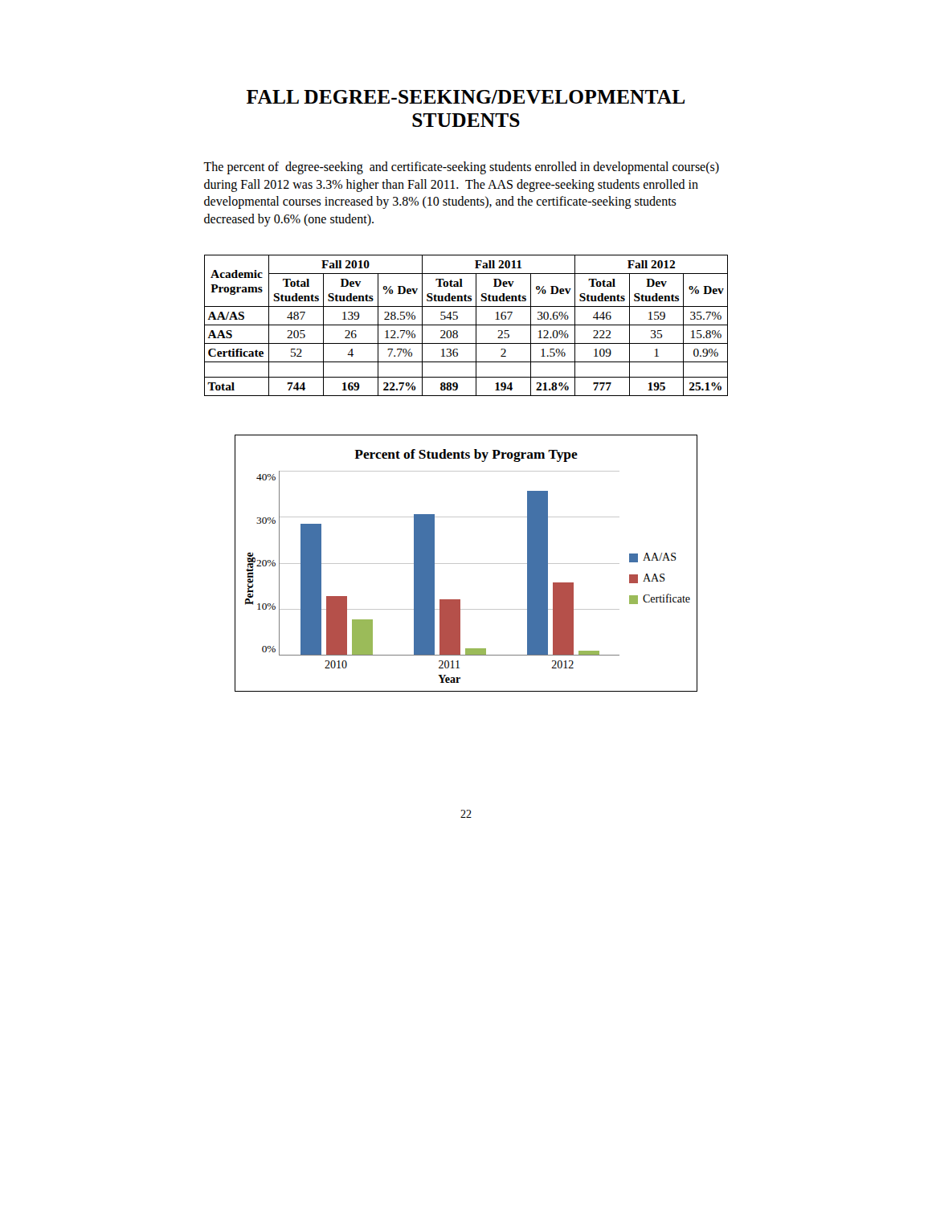FALL DEGREE-SEEKING/DEVELOPMENTAL STUDENTS
The percent of degree-seeking and certificate-seeking students enrolled in developmental course(s) during Fall 2012 was 3.3% higher than Fall 2011. The AAS degree-seeking students enrolled in developmental courses increased by 3.8% (10 students), and the certificate-seeking students decreased by 0.6% (one student).
| Academic Programs | Fall 2010 | Fall 2011 | Fall 2012 |
| --- | --- | --- | --- |
| Total Students | Dev Students | % Dev | Total Students | Dev Students | % Dev | Total Students | Dev Students | % Dev |
| AA/AS | 487 | 139 | 28.5% | 545 | 167 | 30.6% | 446 | 159 | 35.7% |
| AAS | 205 | 26 | 12.7% | 208 | 25 | 12.0% | 222 | 35 | 15.8% |
| Certificate | 52 | 4 | 7.7% | 136 | 2 | 1.5% | 109 | 1 | 0.9% |
| Total | 744 | 169 | 22.7% | 889 | 194 | 21.8% | 777 | 195 | 25.1% |
Percent of Students by Program Type
Percentage
40%
30%
20%
10%
0%
2010
2011
2012
Year
AA/AS
AAS
Certificate
22